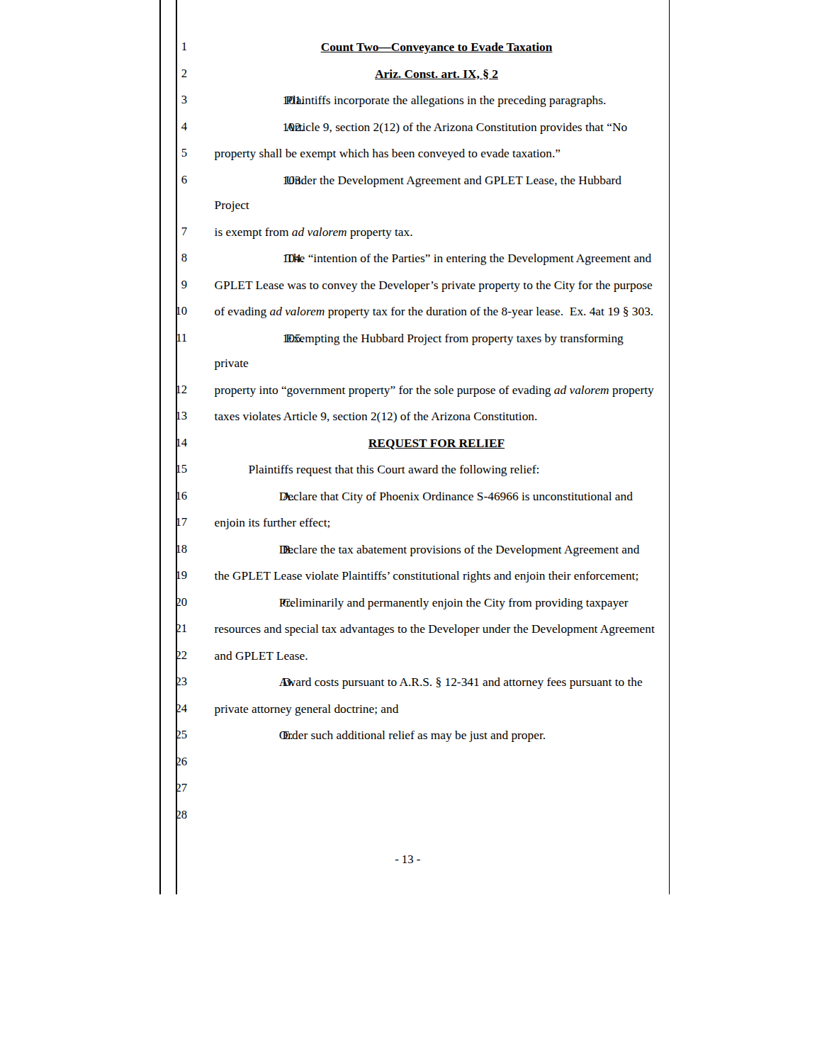| 1 | Count Two—Conveyance to Evade Taxation |
| 2 | Ariz. Const. art. IX, § 2 |
| 3 | 101. Plaintiffs incorporate the allegations in the preceding paragraphs. |
| 4 | 102. Article 9, section 2(12) of the Arizona Constitution provides that “No |
| 5 | property shall be exempt which has been conveyed to evade taxation.” |
| 6 | 103. Under the Development Agreement and GPLET Lease, the Hubbard Project |
| 7 | is exempt from ad valorem property tax. |
| 8 | 104. The “intention of the Parties” in entering the Development Agreement and |
| 9 | GPLET Lease was to convey the Developer’s private property to the City for the purpose |
| 10 | of evading ad valorem property tax for the duration of the 8-year lease. Ex. 4at 19 § 303. |
| 11 | 105. Exempting the Hubbard Project from property taxes by transforming private |
| 12 | property into “government property” for the sole purpose of evading ad valorem property |
| 13 | taxes violates Article 9, section 2(12) of the Arizona Constitution. |
| 14 | REQUEST FOR RELIEF |
| 15 | Plaintiffs request that this Court award the following relief: |
| 16 | A. Declare that City of Phoenix Ordinance S-46966 is unconstitutional and |
| 17 | enjoin its further effect; |
| 18 | B. Declare the tax abatement provisions of the Development Agreement and |
| 19 | the GPLET Lease violate Plaintiffs’ constitutional rights and enjoin their enforcement; |
| 20 | C. Preliminarily and permanently enjoin the City from providing taxpayer |
| 21 | resources and special tax advantages to the Developer under the Development Agreement |
| 22 | and GPLET Lease. |
| 23 | D. Award costs pursuant to A.R.S. § 12-341 and attorney fees pursuant to the |
| 24 | private attorney general doctrine; and |
| 25 | E. Order such additional relief as may be just and proper. |
| 26 | |
| 27 | |
| 28 | |
- 13 -